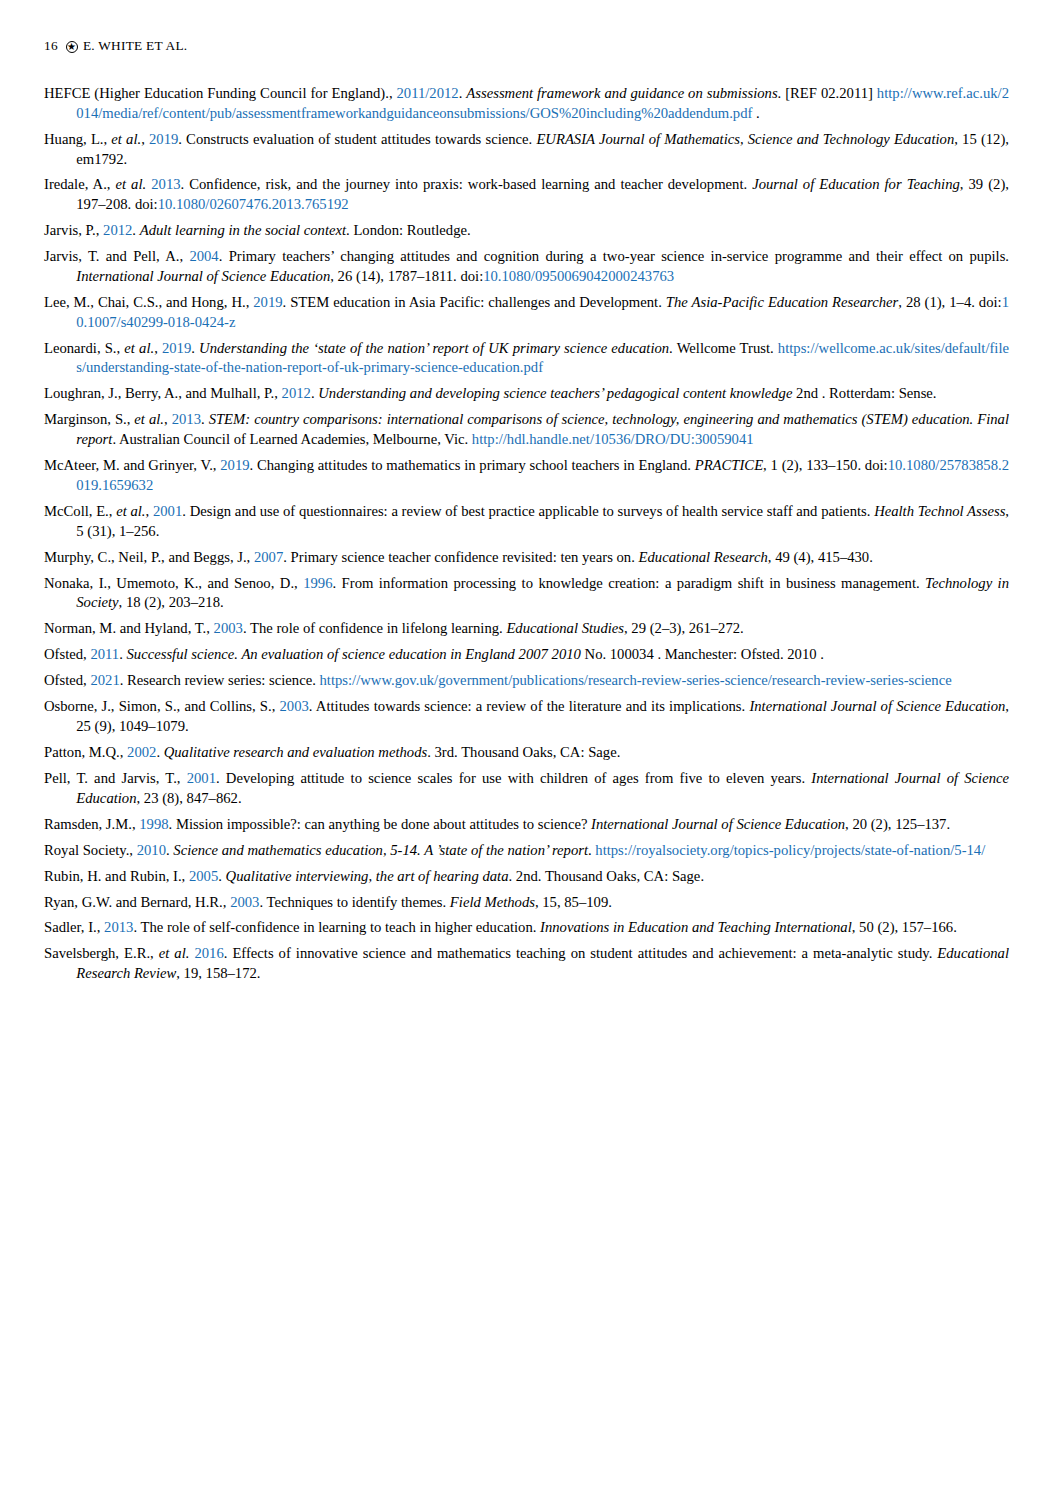16★E. White et al.
HEFCE (Higher Education Funding Council for England)., 2011/2012. Assessment framework and guidance on submissions. [REF 02.2011] http://www.ref.ac.uk/2014/media/ref/content/pub/assessmentframeworkandguidanceonsubmissions/GOS%20including%20addendum.pdf .
Huang, L., et al., 2019. Constructs evaluation of student attitudes towards science. EURASIA Journal of Mathematics, Science and Technology Education, 15 (12), em1792.
Iredale, A., et al. 2013. Confidence, risk, and the journey into praxis: work-based learning and teacher development. Journal of Education for Teaching, 39 (2), 197–208. doi:10.1080/02607476.2013.765192
Jarvis, P., 2012. Adult learning in the social context. London: Routledge.
Jarvis, T. and Pell, A., 2004. Primary teachers’ changing attitudes and cognition during a two-year science in-service programme and their effect on pupils. International Journal of Science Education, 26 (14), 1787–1811. doi:10.1080/0950069042000243763
Lee, M., Chai, C.S., and Hong, H., 2019. STEM education in Asia Pacific: challenges and Development. The Asia-Pacific Education Researcher, 28 (1), 1–4. doi:10.1007/s40299-018-0424-z
Leonardi, S., et al., 2019. Understanding the ‘state of the nation’ report of UK primary science education. Wellcome Trust. https://wellcome.ac.uk/sites/default/files/understanding-state-of-the-nation-report-of-uk-primary-science-education.pdf
Loughran, J., Berry, A., and Mulhall, P., 2012. Understanding and developing science teachers’ pedagogical content knowledge 2nd . Rotterdam: Sense.
Marginson, S., et al., 2013. STEM: country comparisons: international comparisons of science, technology, engineering and mathematics (STEM) education. Final report. Australian Council of Learned Academies, Melbourne, Vic. http://hdl.handle.net/10536/DRO/DU:30059041
McAteer, M. and Grinyer, V., 2019. Changing attitudes to mathematics in primary school teachers in England. PRACTICE, 1 (2), 133–150. doi:10.1080/25783858.2019.1659632
McColl, E., et al., 2001. Design and use of questionnaires: a review of best practice applicable to surveys of health service staff and patients. Health Technol Assess, 5 (31), 1–256.
Murphy, C., Neil, P., and Beggs, J., 2007. Primary science teacher confidence revisited: ten years on. Educational Research, 49 (4), 415–430.
Nonaka, I., Umemoto, K., and Senoo, D., 1996. From information processing to knowledge creation: a paradigm shift in business management. Technology in Society, 18 (2), 203–218.
Norman, M. and Hyland, T., 2003. The role of confidence in lifelong learning. Educational Studies, 29 (2–3), 261–272.
Ofsted, 2011. Successful science. An evaluation of science education in England 2007 2010 No. 100034 . Manchester: Ofsted. 2010 .
Ofsted, 2021. Research review series: science. https://www.gov.uk/government/publications/research-review-series-science/research-review-series-science
Osborne, J., Simon, S., and Collins, S., 2003. Attitudes towards science: a review of the literature and its implications. International Journal of Science Education, 25 (9), 1049–1079.
Patton, M.Q., 2002. Qualitative research and evaluation methods. 3rd. Thousand Oaks, CA: Sage.
Pell, T. and Jarvis, T., 2001. Developing attitude to science scales for use with children of ages from five to eleven years. International Journal of Science Education, 23 (8), 847–862.
Ramsden, J.M., 1998. Mission impossible?: can anything be done about attitudes to science? International Journal of Science Education, 20 (2), 125–137.
Royal Society., 2010. Science and mathematics education, 5-14. A ’state of the nation’ report. https://royalsociety.org/topics-policy/projects/state-of-nation/5-14/
Rubin, H. and Rubin, I., 2005. Qualitative interviewing, the art of hearing data. 2nd. Thousand Oaks, CA: Sage.
Ryan, G.W. and Bernard, H.R., 2003. Techniques to identify themes. Field Methods, 15, 85–109.
Sadler, I., 2013. The role of self-confidence in learning to teach in higher education. Innovations in Education and Teaching International, 50 (2), 157–166.
Savelsbergh, E.R., et al. 2016. Effects of innovative science and mathematics teaching on student attitudes and achievement: a meta-analytic study. Educational Research Review, 19, 158–172.